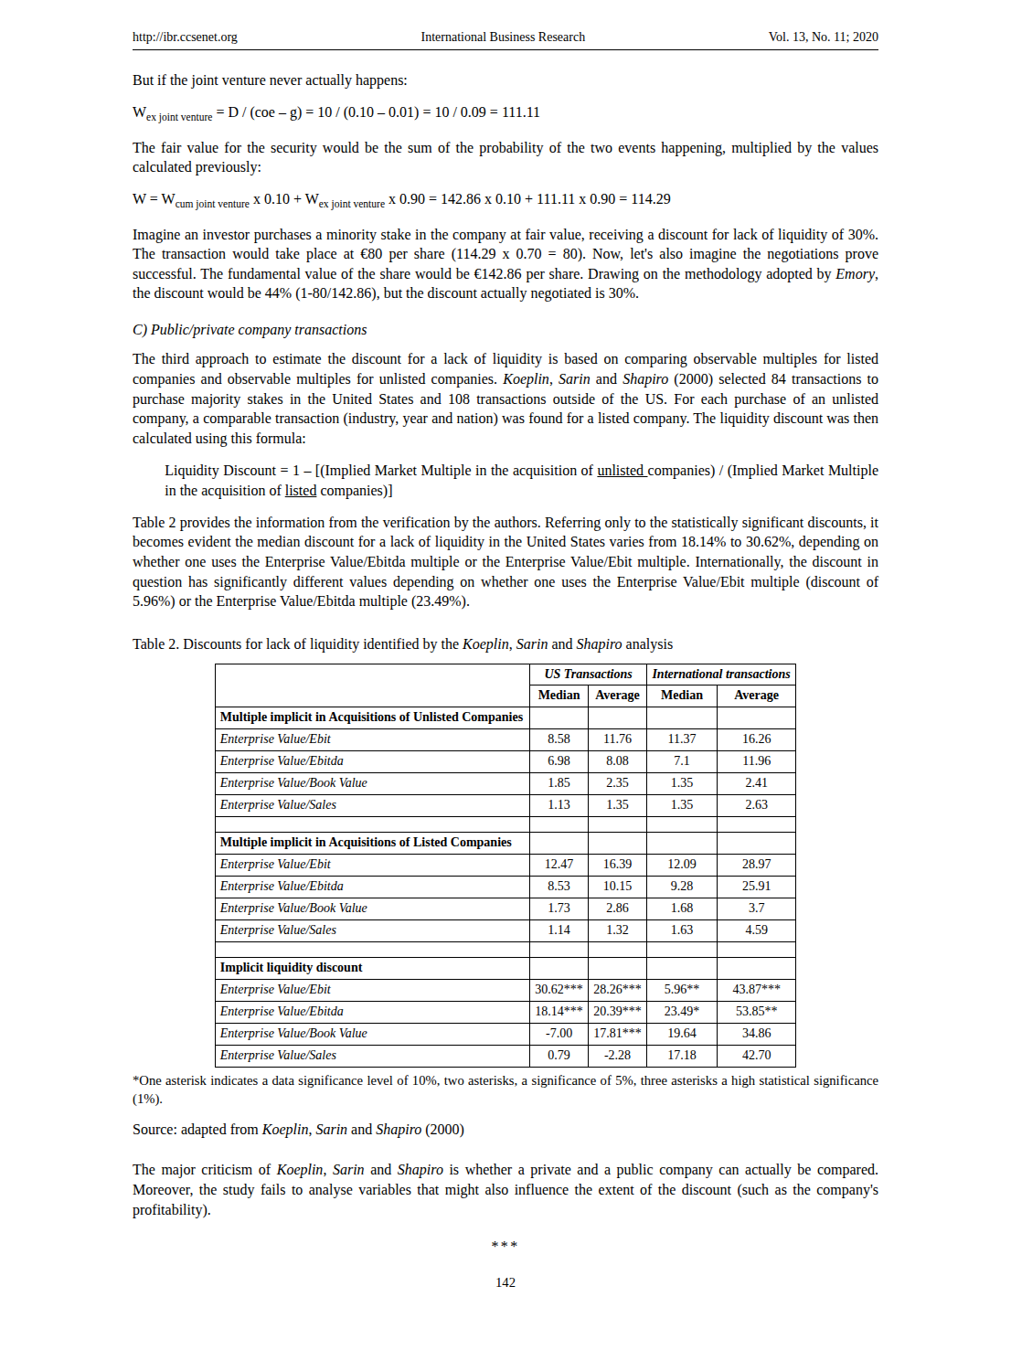http://ibr.ccsenet.org
International Business Research
Vol. 13, No. 11; 2020
But if the joint venture never actually happens:
Wex joint venture = D / (coe – g) = 10 / (0.10 – 0.01) = 10 / 0.09 = 111.11
The fair value for the security would be the sum of the probability of the two events happening, multiplied by the values calculated previously:
W = Wcum joint venture x 0.10 + Wex joint venture x 0.90 = 142.86 x 0.10 + 111.11 x 0.90 = 114.29
Imagine an investor purchases a minority stake in the company at fair value, receiving a discount for lack of liquidity of 30%. The transaction would take place at €80 per share (114.29 x 0.70 = 80). Now, let's also imagine the negotiations prove successful. The fundamental value of the share would be €142.86 per share. Drawing on the methodology adopted by Emory, the discount would be 44% (1-80/142.86), but the discount actually negotiated is 30%.
C) Public/private company transactions
The third approach to estimate the discount for a lack of liquidity is based on comparing observable multiples for listed companies and observable multiples for unlisted companies. Koeplin, Sarin and Shapiro (2000) selected 84 transactions to purchase majority stakes in the United States and 108 transactions outside of the US. For each purchase of an unlisted company, a comparable transaction (industry, year and nation) was found for a listed company. The liquidity discount was then calculated using this formula:
Liquidity Discount = 1 – [(Implied Market Multiple in the acquisition of unlisted companies) / (Implied Market Multiple in the acquisition of listed companies)]
Table 2 provides the information from the verification by the authors. Referring only to the statistically significant discounts, it becomes evident the median discount for a lack of liquidity in the United States varies from 18.14% to 30.62%, depending on whether one uses the Enterprise Value/Ebitda multiple or the Enterprise Value/Ebit multiple. Internationally, the discount in question has significantly different values depending on whether one uses the Enterprise Value/Ebit multiple (discount of 5.96%) or the Enterprise Value/Ebitda multiple (23.49%).
Table 2. Discounts for lack of liquidity identified by the Koeplin, Sarin and Shapiro analysis
| | US Transactions | International transactions |
| --- | --- | --- |
| Median | Average | Median | Average |
| Multiple implicit in Acquisitions of Unlisted Companies | | | | |
| Enterprise Value/Ebit | 8.58 | 11.76 | 11.37 | 16.26 |
| Enterprise Value/Ebitda | 6.98 | 8.08 | 7.1 | 11.96 |
| Enterprise Value/Book Value | 1.85 | 2.35 | 1.35 | 2.41 |
| Enterprise Value/Sales | 1.13 | 1.35 | 1.35 | 2.63 |
| Multiple implicit in Acquisitions of Listed Companies | | | | |
| Enterprise Value/Ebit | 12.47 | 16.39 | 12.09 | 28.97 |
| Enterprise Value/Ebitda | 8.53 | 10.15 | 9.28 | 25.91 |
| Enterprise Value/Book Value | 1.73 | 2.86 | 1.68 | 3.7 |
| Enterprise Value/Sales | 1.14 | 1.32 | 1.63 | 4.59 |
| Implicit liquidity discount | | | | |
| Enterprise Value/Ebit | 30.62*** | 28.26*** | 5.96** | 43.87*** |
| Enterprise Value/Ebitda | 18.14*** | 20.39*** | 23.49* | 53.85** |
| Enterprise Value/Book Value | -7.00 | 17.81*** | 19.64 | 34.86 |
| Enterprise Value/Sales | 0.79 | -2.28 | 17.18 | 42.70 |
*One asterisk indicates a data significance level of 10%, two asterisks, a significance of 5%, three asterisks a high statistical significance (1%).
Source: adapted from Koeplin, Sarin and Shapiro (2000)
The major criticism of Koeplin, Sarin and Shapiro is whether a private and a public company can actually be compared. Moreover, the study fails to analyse variables that might also influence the extent of the discount (such as the company's profitability).
***
142